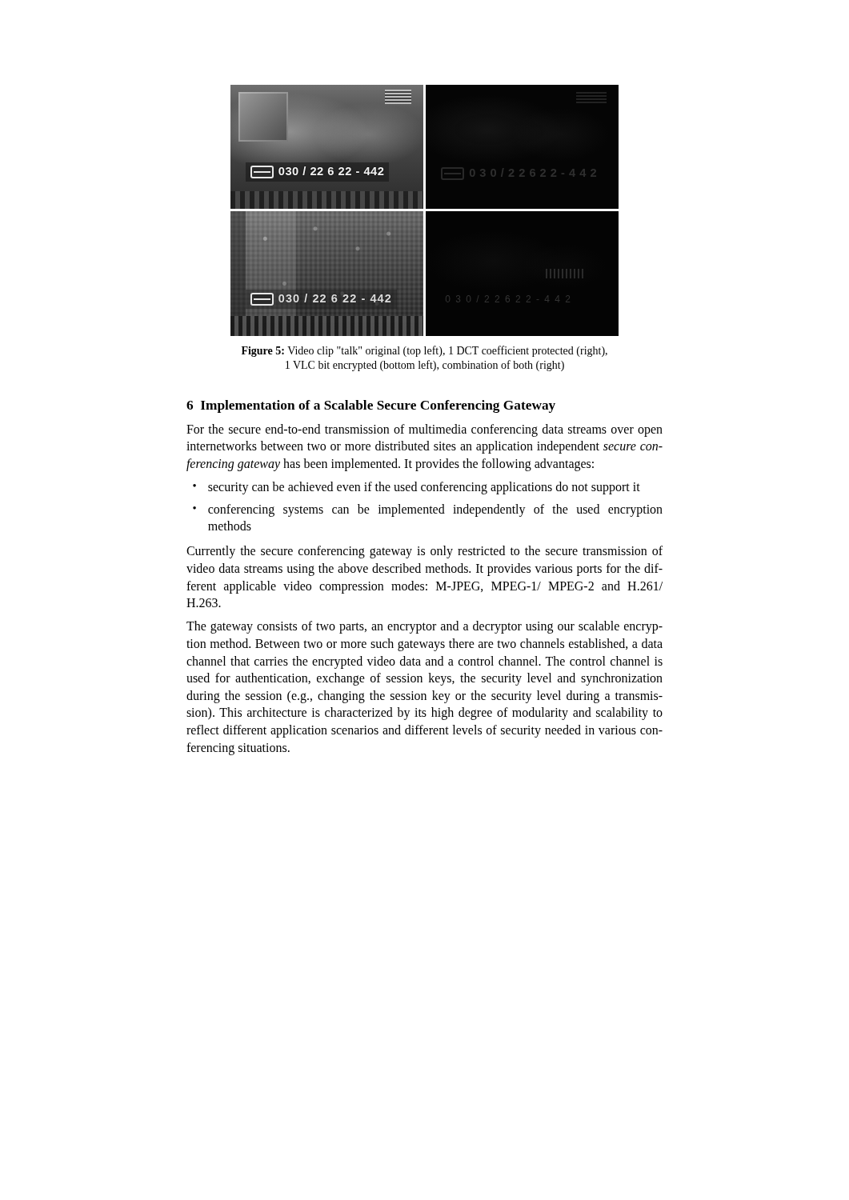030 / 22 6 22 - 442
0 3 0 / 2 2 6 2 2 - 4 4 2
030 / 22 6 22 - 442
0 3 0 / 2 2 6 2 2 - 4 4 2
Figure 5: Video clip "talk" original (top left), 1 DCT coefficient protected (right),
1 VLC bit encrypted (bottom left), combination of both (right)
6 Implementation of a Scalable Secure Conferencing Gateway
For the secure end-to-end transmission of multimedia conferencing data streams over open internetworks between two or more distributed sites an application independent secure conferencing gateway has been implemented. It provides the following advantages:
security can be achieved even if the used conferencing applications do not support it
conferencing systems can be implemented independently of the used encryption methods
Currently the secure conferencing gateway is only restricted to the secure transmission of video data streams using the above described methods. It provides various ports for the different applicable video compression modes: M-JPEG, MPEG-1/ MPEG-2 and H.261/ H.263.
The gateway consists of two parts, an encryptor and a decryptor using our scalable encryption method. Between two or more such gateways there are two channels established, a data channel that carries the encrypted video data and a control channel. The control channel is used for authentication, exchange of session keys, the security level and synchronization during the session (e.g., changing the session key or the security level during a transmission). This architecture is characterized by its high degree of modularity and scalability to reflect different application scenarios and different levels of security needed in various conferencing situations.